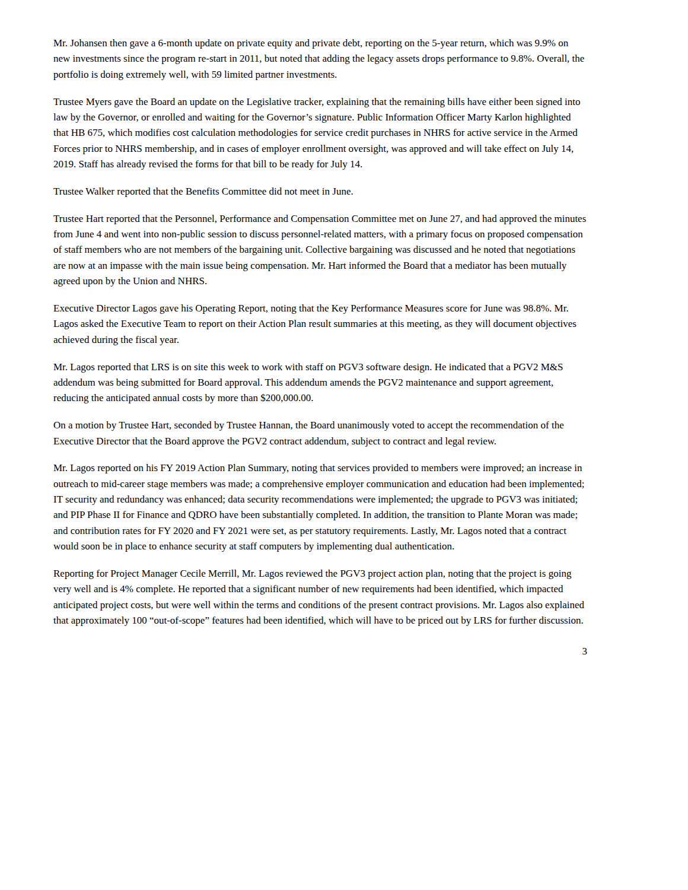Mr. Johansen then gave a 6-month update on private equity and private debt, reporting on the 5-year return, which was 9.9% on new investments since the program re-start in 2011, but noted that adding the legacy assets drops performance to 9.8%. Overall, the portfolio is doing extremely well, with 59 limited partner investments.
Trustee Myers gave the Board an update on the Legislative tracker, explaining that the remaining bills have either been signed into law by the Governor, or enrolled and waiting for the Governor’s signature. Public Information Officer Marty Karlon highlighted that HB 675, which modifies cost calculation methodologies for service credit purchases in NHRS for active service in the Armed Forces prior to NHRS membership, and in cases of employer enrollment oversight, was approved and will take effect on July 14, 2019. Staff has already revised the forms for that bill to be ready for July 14.
Trustee Walker reported that the Benefits Committee did not meet in June.
Trustee Hart reported that the Personnel, Performance and Compensation Committee met on June 27, and had approved the minutes from June 4 and went into non-public session to discuss personnel-related matters, with a primary focus on proposed compensation of staff members who are not members of the bargaining unit. Collective bargaining was discussed and he noted that negotiations are now at an impasse with the main issue being compensation. Mr. Hart informed the Board that a mediator has been mutually agreed upon by the Union and NHRS.
Executive Director Lagos gave his Operating Report, noting that the Key Performance Measures score for June was 98.8%. Mr. Lagos asked the Executive Team to report on their Action Plan result summaries at this meeting, as they will document objectives achieved during the fiscal year.
Mr. Lagos reported that LRS is on site this week to work with staff on PGV3 software design. He indicated that a PGV2 M&S addendum was being submitted for Board approval. This addendum amends the PGV2 maintenance and support agreement, reducing the anticipated annual costs by more than $200,000.00.
On a motion by Trustee Hart, seconded by Trustee Hannan, the Board unanimously voted to accept the recommendation of the Executive Director that the Board approve the PGV2 contract addendum, subject to contract and legal review.
Mr. Lagos reported on his FY 2019 Action Plan Summary, noting that services provided to members were improved; an increase in outreach to mid-career stage members was made; a comprehensive employer communication and education had been implemented; IT security and redundancy was enhanced; data security recommendations were implemented; the upgrade to PGV3 was initiated; and PIP Phase II for Finance and QDRO have been substantially completed. In addition, the transition to Plante Moran was made; and contribution rates for FY 2020 and FY 2021 were set, as per statutory requirements. Lastly, Mr. Lagos noted that a contract would soon be in place to enhance security at staff computers by implementing dual authentication.
Reporting for Project Manager Cecile Merrill, Mr. Lagos reviewed the PGV3 project action plan, noting that the project is going very well and is 4% complete. He reported that a significant number of new requirements had been identified, which impacted anticipated project costs, but were well within the terms and conditions of the present contract provisions. Mr. Lagos also explained that approximately 100 “out-of-scope” features had been identified, which will have to be priced out by LRS for further discussion.
3